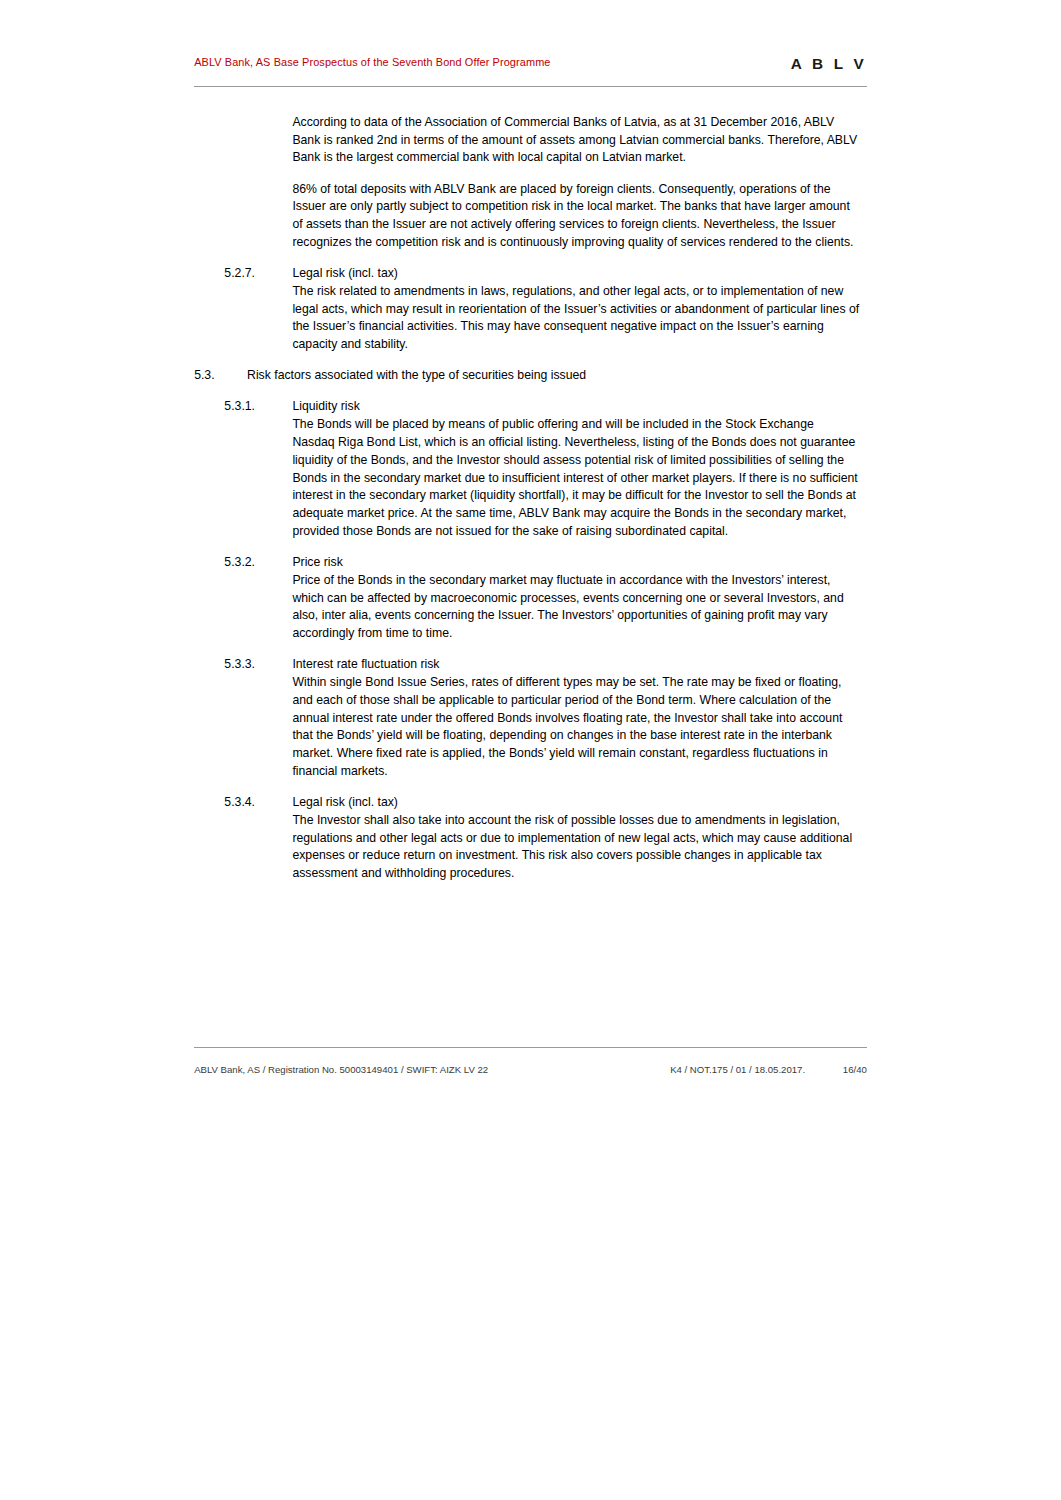ABLV Bank, AS Base Prospectus of the Seventh Bond Offer Programme
A B L V
According to data of the Association of Commercial Banks of Latvia, as at 31 December 2016, ABLV Bank is ranked 2nd in terms of the amount of assets among Latvian commercial banks. Therefore, ABLV Bank is the largest commercial bank with local capital on Latvian market.
86% of total deposits with ABLV Bank are placed by foreign clients. Consequently, operations of the Issuer are only partly subject to competition risk in the local market. The banks that have larger amount of assets than the Issuer are not actively offering services to foreign clients. Nevertheless, the Issuer recognizes the competition risk and is continuously improving quality of services rendered to the clients.
5.2.7.
Legal risk (incl. tax)
The risk related to amendments in laws, regulations, and other legal acts, or to implementation of new legal acts, which may result in reorientation of the Issuer’s activities or abandonment of particular lines of the Issuer’s financial activities. This may have consequent negative impact on the Issuer’s earning capacity and stability.
5.3.
Risk factors associated with the type of securities being issued
5.3.1.
Liquidity risk
The Bonds will be placed by means of public offering and will be included in the Stock Exchange Nasdaq Riga Bond List, which is an official listing. Nevertheless, listing of the Bonds does not guarantee liquidity of the Bonds, and the Investor should assess potential risk of limited possibilities of selling the Bonds in the secondary market due to insufficient interest of other market players. If there is no sufficient interest in the secondary market (liquidity shortfall), it may be difficult for the Investor to sell the Bonds at adequate market price. At the same time, ABLV Bank may acquire the Bonds in the secondary market, provided those Bonds are not issued for the sake of raising subordinated capital.
5.3.2.
Price risk
Price of the Bonds in the secondary market may fluctuate in accordance with the Investors’ interest, which can be affected by macroeconomic processes, events concerning one or several Investors, and also, inter alia, events concerning the Issuer. The Investors’ opportunities of gaining profit may vary accordingly from time to time.
5.3.3.
Interest rate fluctuation risk
Within single Bond Issue Series, rates of different types may be set. The rate may be fixed or floating, and each of those shall be applicable to particular period of the Bond term. Where calculation of the annual interest rate under the offered Bonds involves floating rate, the Investor shall take into account that the Bonds’ yield will be floating, depending on changes in the base interest rate in the interbank market. Where fixed rate is applied, the Bonds’ yield will remain constant, regardless fluctuations in financial markets.
5.3.4.
Legal risk (incl. tax)
The Investor shall also take into account the risk of possible losses due to amendments in legislation, regulations and other legal acts or due to implementation of new legal acts, which may cause additional expenses or reduce return on investment. This risk also covers possible changes in applicable tax assessment and withholding procedures.
ABLV Bank, AS / Registration No. 50003149401 / SWIFT: AIZK LV 22
K4 / NOT.175 / 01 / 18.05.2017.16/40